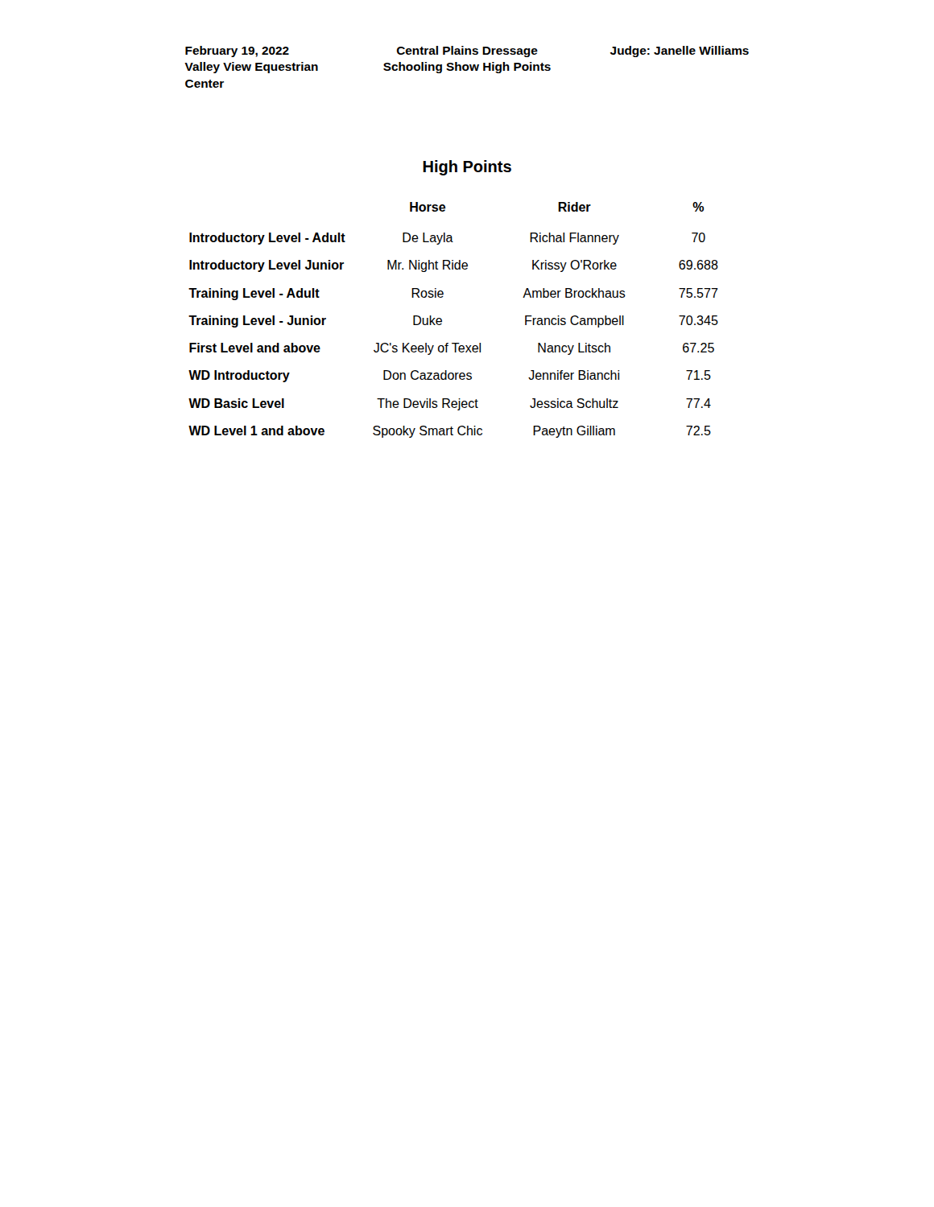February 19, 2022
Valley View Equestrian Center
Central Plains Dressage
Schooling Show High Points
Judge: Janelle Williams
High Points
| | Horse | Rider | % |
| --- | --- | --- | --- |
| Introductory Level - Adult | De Layla | Richal Flannery | 70 |
| Introductory Level Junior | Mr. Night Ride | Krissy O'Rorke | 69.688 |
| Training Level - Adult | Rosie | Amber Brockhaus | 75.577 |
| Training Level - Junior | Duke | Francis Campbell | 70.345 |
| First Level and above | JC's Keely of Texel | Nancy Litsch | 67.25 |
| WD Introductory | Don Cazadores | Jennifer Bianchi | 71.5 |
| WD Basic Level | The Devils Reject | Jessica Schultz | 77.4 |
| WD Level 1 and above | Spooky Smart Chic | Paeytn Gilliam | 72.5 |